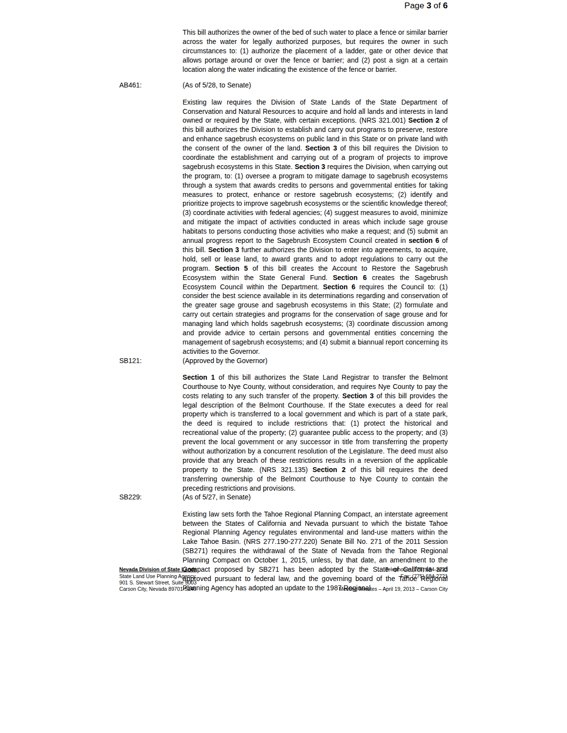Page 3 of 6
This bill authorizes the owner of the bed of such water to place a fence or similar barrier across the water for legally authorized purposes, but requires the owner in such circumstances to: (1) authorize the placement of a ladder, gate or other device that allows portage around or over the fence or barrier; and (2) post a sign at a certain location along the water indicating the existence of the fence or barrier.
AB461:
(As of 5/28, to Senate)
Existing law requires the Division of State Lands of the State Department of Conservation and Natural Resources to acquire and hold all lands and interests in land owned or required by the State, with certain exceptions. (NRS 321.001) Section 2 of this bill authorizes the Division to establish and carry out programs to preserve, restore and enhance sagebrush ecosystems on public land in this State or on private land with the consent of the owner of the land. Section 3 of this bill requires the Division to coordinate the establishment and carrying out of a program of projects to improve sagebrush ecosystems in this State. Section 3 requires the Division, when carrying out the program, to: (1) oversee a program to mitigate damage to sagebrush ecosystems through a system that awards credits to persons and governmental entities for taking measures to protect, enhance or restore sagebrush ecosystems; (2) identify and prioritize projects to improve sagebrush ecosystems or the scientific knowledge thereof; (3) coordinate activities with federal agencies; (4) suggest measures to avoid, minimize and mitigate the impact of activities conducted in areas which include sage grouse habitats to persons conducting those activities who make a request; and (5) submit an annual progress report to the Sagebrush Ecosystem Council created in section 6 of this bill. Section 3 further authorizes the Division to enter into agreements, to acquire, hold, sell or lease land, to award grants and to adopt regulations to carry out the program. Section 5 of this bill creates the Account to Restore the Sagebrush Ecosystem within the State General Fund. Section 6 creates the Sagebrush Ecosystem Council within the Department. Section 6 requires the Council to: (1) consider the best science available in its determinations regarding and conservation of the greater sage grouse and sagebrush ecosystems in this State; (2) formulate and carry out certain strategies and programs for the conservation of sage grouse and for managing land which holds sagebrush ecosystems; (3) coordinate discussion among and provide advice to certain persons and governmental entities concerning the management of sagebrush ecosystems; and (4) submit a biannual report concerning its activities to the Governor.
SB121:
(Approved by the Governor)
Section 1 of this bill authorizes the State Land Registrar to transfer the Belmont Courthouse to Nye County, without consideration, and requires Nye County to pay the costs relating to any such transfer of the property. Section 3 of this bill provides the legal description of the Belmont Courthouse. If the State executes a deed for real property which is transferred to a local government and which is part of a state park, the deed is required to include restrictions that: (1) protect the historical and recreational value of the property; (2) guarantee public access to the property; and (3) prevent the local government or any successor in title from transferring the property without authorization by a concurrent resolution of the Legislature. The deed must also provide that any breach of these restrictions results in a reversion of the applicable property to the State. (NRS 321.135) Section 2 of this bill requires the deed transferring ownership of the Belmont Courthouse to Nye County to contain the preceding restrictions and provisions.
SB229:
(As of 5/27, in Senate)
Existing law sets forth the Tahoe Regional Planning Compact, an interstate agreement between the States of California and Nevada pursuant to which the bistate Tahoe Regional Planning Agency regulates environmental and land-use matters within the Lake Tahoe Basin. (NRS 277.190-277.220) Senate Bill No. 271 of the 2011 Session (SB271) requires the withdrawal of the State of Nevada from the Tahoe Regional Planning Compact on October 1, 2015, unless, by that date, an amendment to the Compact proposed by SB271 has been adopted by the State of California and approved pursuant to federal law, and the governing board of the Tahoe Regional Planning Agency has adopted an update to the 1987 Regional
Nevada Division of State Lands
State Land Use Planning Agency
901 S. Stewart Street, Suite 5003
Carson City, Nevada 89701-5246
Telephone: (775) 684-2723
Fax: (775) 684-2721
Meeting Minutes – April 19, 2013 – Carson City